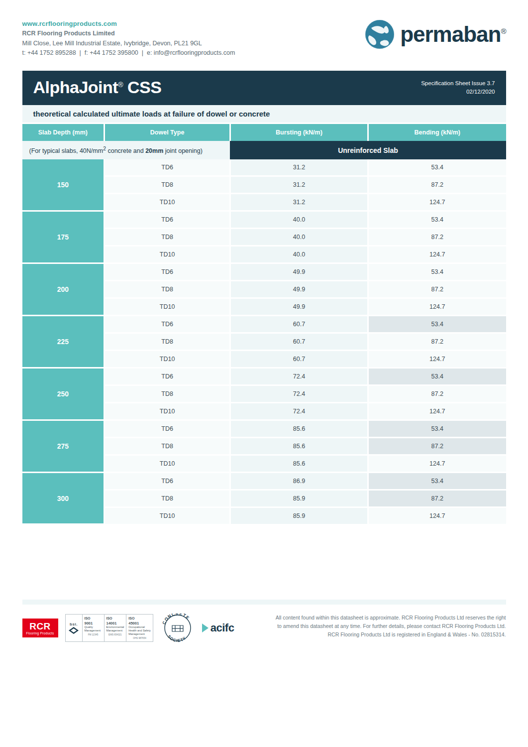www.rcrflooringproducts.com
RCR Flooring Products Limited
Mill Close, Lee Mill Industrial Estate, Ivybridge, Devon, PL21 9GL
t: +44 1752 895288 | f: +44 1752 395800 | e: info@rcrflooringproducts.com
permaban®
AlphaJoint® CSS
Specification Sheet Issue 3.7
02/12/2020
theoretical calculated ultimate loads at failure of dowel or concrete
| (For typical slabs, 40N/mm 2 concrete and 20mm joint opening) | Unreinforced Slab |
| Slab Depth (mm) | Dowel Type | Bursting (kN/m) | Bending (kN/m) |
| 150 | TD6 | 31.2 | 53.4 |
| TD8 | 31.2 | 87.2 |
| TD10 | 31.2 | 124.7 |
| 175 | TD6 | 40.0 | 53.4 |
| TD8 | 40.0 | 87.2 |
| TD10 | 40.0 | 124.7 |
| 200 | TD6 | 49.9 | 53.4 |
| TD8 | 49.9 | 87.2 |
| TD10 | 49.9 | 124.7 |
| 225 | TD6 | 60.7 | 53.4 |
| TD8 | 60.7 | 87.2 |
| TD10 | 60.7 | 124.7 |
| 250 | TD6 | 72.4 | 53.4 |
| TD8 | 72.4 | 87.2 |
| TD10 | 72.4 | 124.7 |
| 275 | TD6 | 85.6 | 53.4 |
| TD8 | 85.6 | 87.2 |
| TD10 | 85.6 | 124.7 |
| 300 | TD6 | 86.9 | 53.4 |
| TD8 | 85.9 | 87.2 |
| TD10 | 85.9 | 124.7 |
RCR Flooring Products
bsi.
ISO 9001 Quality
Management
FM 12345
ISO 14001 Environmental
Management
EMS 654321
ISO 45001 Occupational
Health and Safety
Management
OHS 987654
CONCRETE SOCIETY
acifc
All content found within this datasheet is approximate. RCR Flooring Products Ltd reserves the right to amend this datasheet at any time. For further details, please contact RCR Flooring Products Ltd. RCR Flooring Products Ltd is registered in England & Wales - No. 02815314.